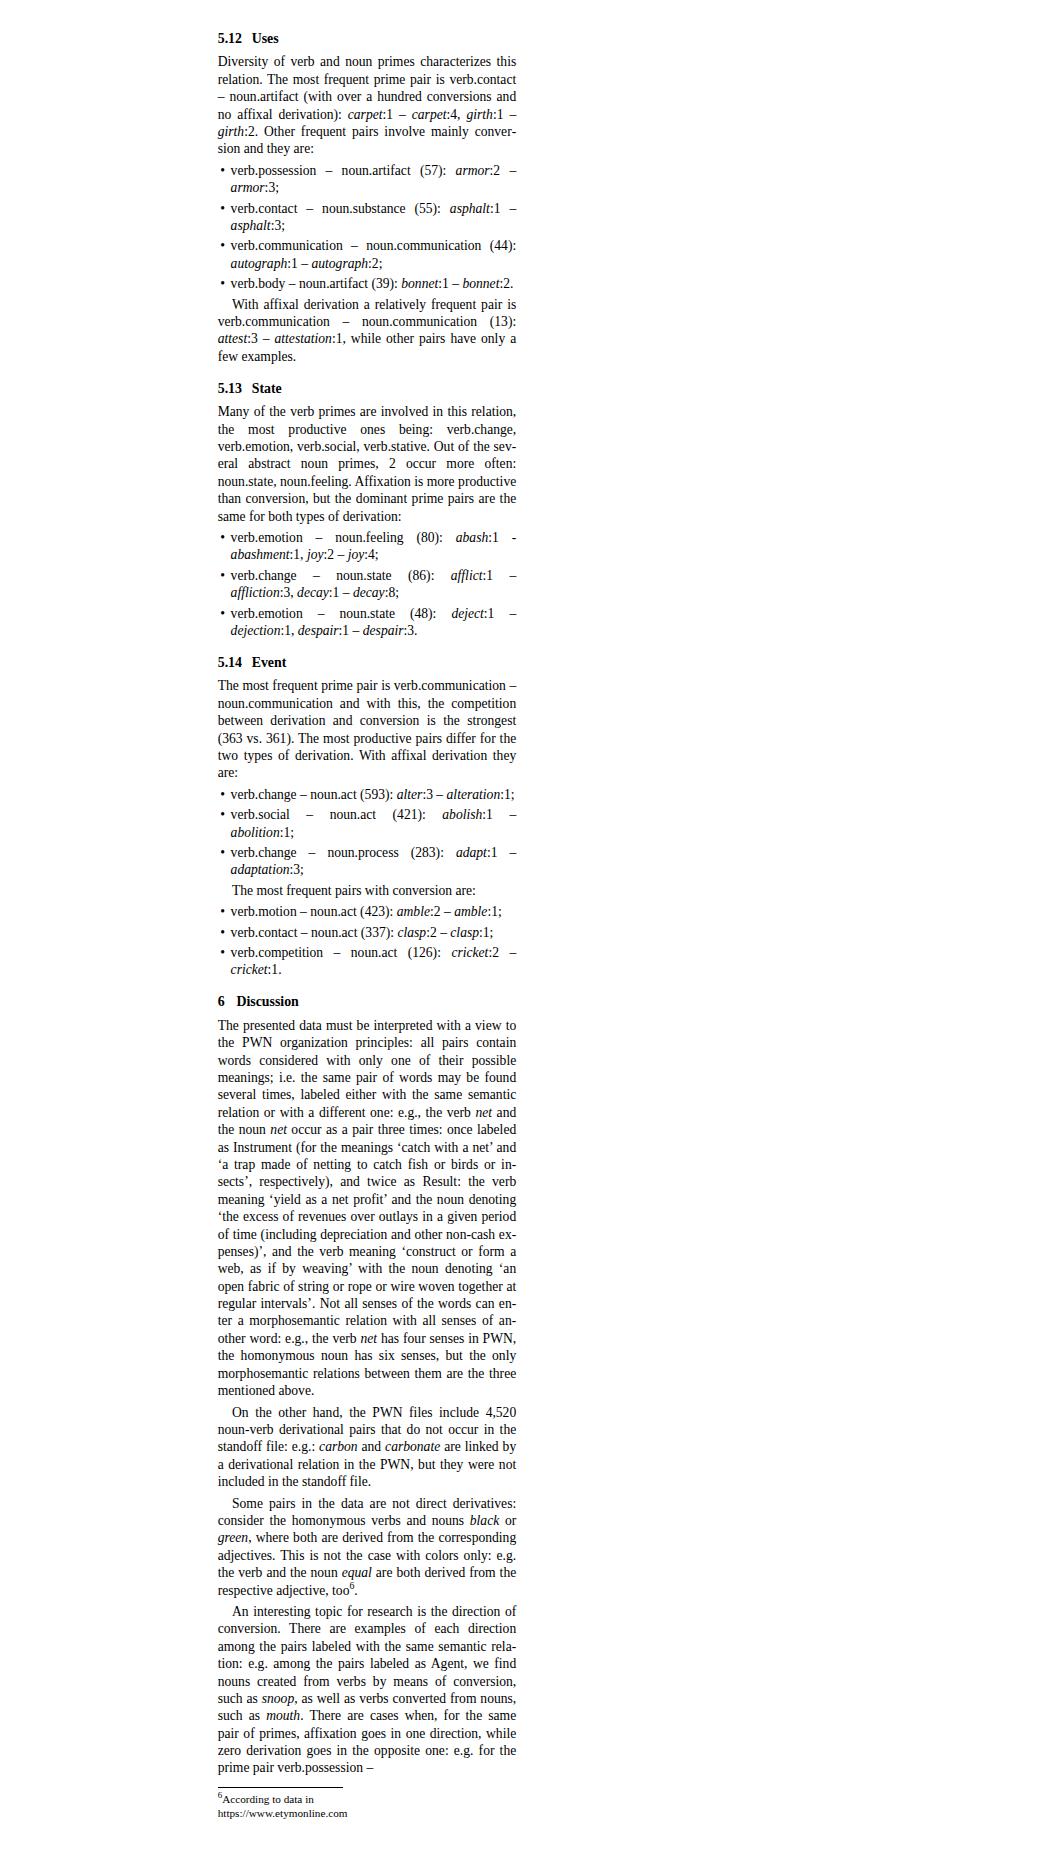5.12 Uses
Diversity of verb and noun primes characterizes this relation. The most frequent prime pair is verb.contact – noun.artifact (with over a hundred conversions and no affixal derivation): carpet:1 – carpet:4, girth:1 – girth:2. Other frequent pairs involve mainly conversion and they are:
verb.possession – noun.artifact (57): armor:2 – armor:3;
verb.contact – noun.substance (55): asphalt:1 – asphalt:3;
verb.communication – noun.communication (44): autograph:1 – autograph:2;
verb.body – noun.artifact (39): bonnet:1 – bonnet:2.
With affixal derivation a relatively frequent pair is verb.communication – noun.communication (13): attest:3 – attestation:1, while other pairs have only a few examples.
5.13 State
Many of the verb primes are involved in this relation, the most productive ones being: verb.change, verb.emotion, verb.social, verb.stative. Out of the several abstract noun primes, 2 occur more often: noun.state, noun.feeling. Affixation is more productive than conversion, but the dominant prime pairs are the same for both types of derivation:
verb.emotion – noun.feeling (80): abash:1 - abashment:1, joy:2 – joy:4;
verb.change – noun.state (86): afflict:1 – affliction:3, decay:1 – decay:8;
verb.emotion – noun.state (48): deject:1 – dejection:1, despair:1 – despair:3.
5.14 Event
The most frequent prime pair is verb.communication – noun.communication and with this, the competition between derivation and conversion is the strongest (363 vs. 361). The most productive pairs differ for the two types of derivation. With affixal derivation they are:
verb.change – noun.act (593): alter:3 – alteration:1;
verb.social – noun.act (421): abolish:1 – abolition:1;
verb.change – noun.process (283): adapt:1 – adaptation:3;
The most frequent pairs with conversion are:
verb.motion – noun.act (423): amble:2 – amble:1;
verb.contact – noun.act (337): clasp:2 – clasp:1;
verb.competition – noun.act (126): cricket:2 – cricket:1.
6 Discussion
The presented data must be interpreted with a view to the PWN organization principles: all pairs contain words considered with only one of their possible meanings; i.e. the same pair of words may be found several times, labeled either with the same semantic relation or with a different one: e.g., the verb net and the noun net occur as a pair three times: once labeled as Instrument (for the meanings ‘catch with a net’ and ‘a trap made of netting to catch fish or birds or insects’, respectively), and twice as Result: the verb meaning ‘yield as a net profit’ and the noun denoting ‘the excess of revenues over outlays in a given period of time (including depreciation and other non-cash expenses)’, and the verb meaning ‘construct or form a web, as if by weaving’ with the noun denoting ‘an open fabric of string or rope or wire woven together at regular intervals’. Not all senses of the words can enter a morphosemantic relation with all senses of another word: e.g., the verb net has four senses in PWN, the homonymous noun has six senses, but the only morphosemantic relations between them are the three mentioned above.
On the other hand, the PWN files include 4,520 noun-verb derivational pairs that do not occur in the standoff file: e.g.: carbon and carbonate are linked by a derivational relation in the PWN, but they were not included in the standoff file.
Some pairs in the data are not direct derivatives: consider the homonymous verbs and nouns black or green, where both are derived from the corresponding adjectives. This is not the case with colors only: e.g. the verb and the noun equal are both derived from the respective adjective, too6.
An interesting topic for research is the direction of conversion. There are examples of each direction among the pairs labeled with the same semantic relation: e.g. among the pairs labeled as Agent, we find nouns created from verbs by means of conversion, such as snoop, as well as verbs converted from nouns, such as mouth. There are cases when, for the same pair of primes, affixation goes in one direction, while zero derivation goes in the opposite one: e.g. for the prime pair verb.possession –
6According to data in https://www.etymonline.com